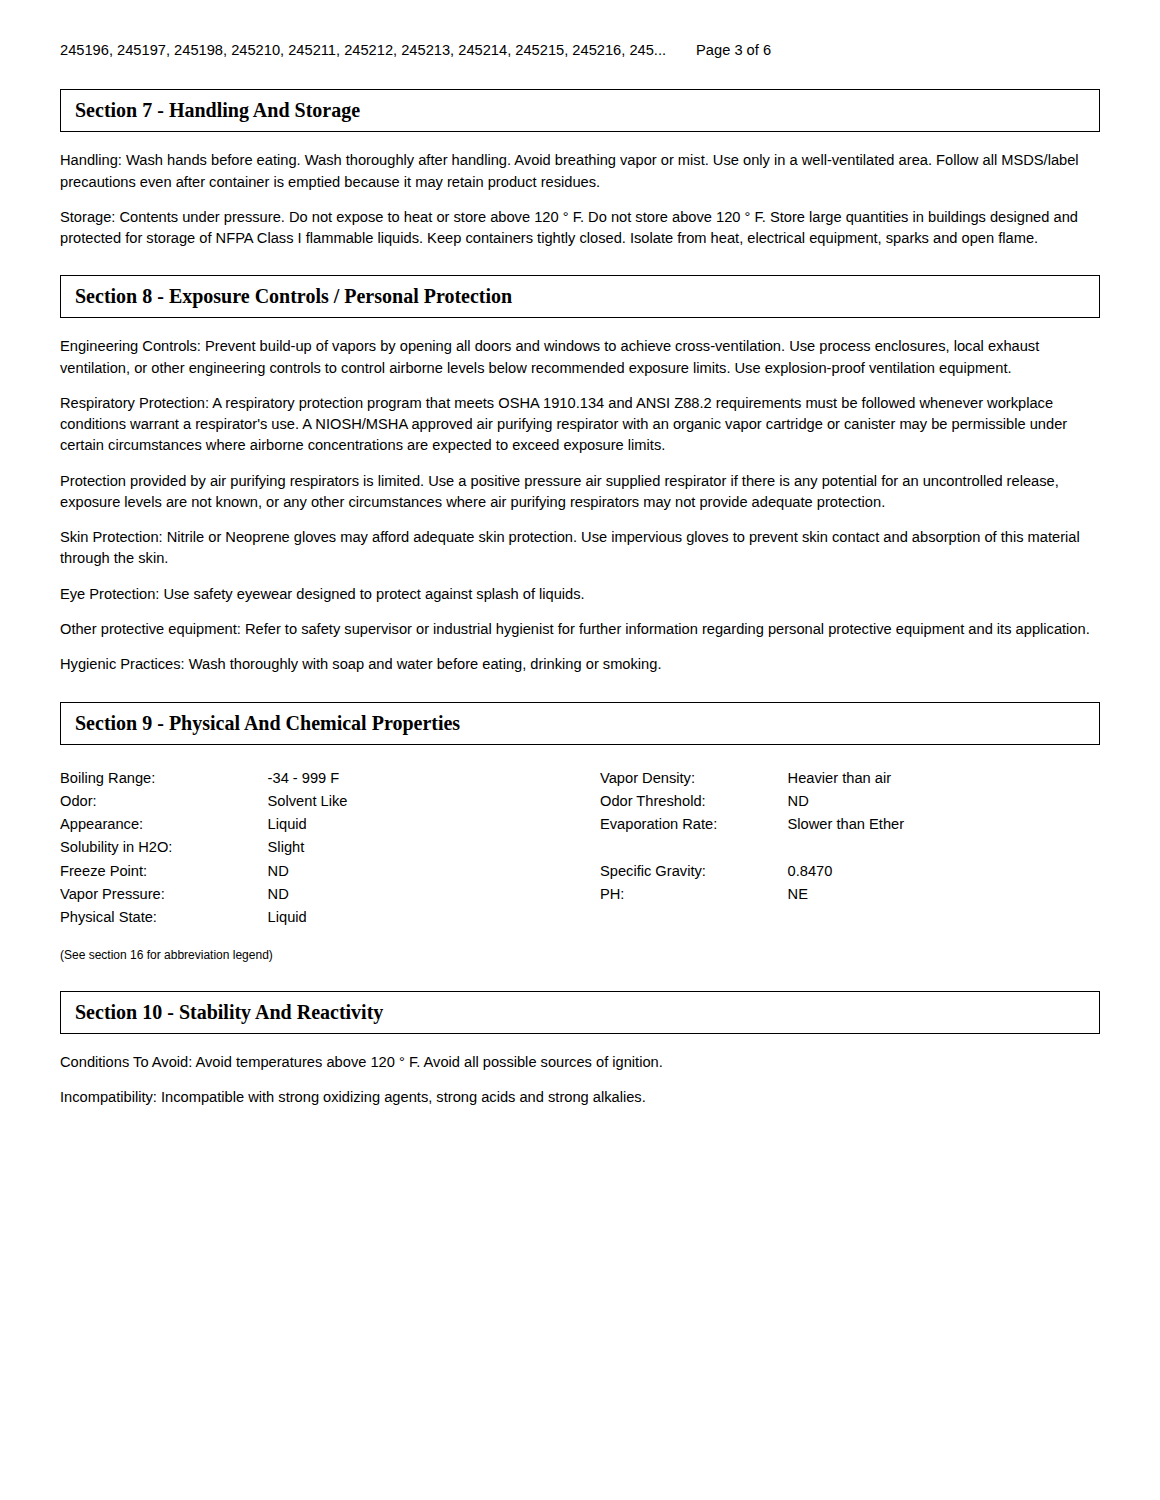245196, 245197, 245198, 245210, 245211, 245212, 245213, 245214, 245215, 245216, 245...Page 3 of 6
Section 7 - Handling And Storage
Handling: Wash hands before eating. Wash thoroughly after handling. Avoid breathing vapor or mist. Use only in a well-ventilated area. Follow all MSDS/label precautions even after container is emptied because it may retain product residues.
Storage: Contents under pressure. Do not expose to heat or store above 120 ° F. Do not store above 120 ° F. Store large quantities in buildings designed and protected for storage of NFPA Class I flammable liquids. Keep containers tightly closed. Isolate from heat, electrical equipment, sparks and open flame.
Section 8 - Exposure Controls / Personal Protection
Engineering Controls: Prevent build-up of vapors by opening all doors and windows to achieve cross‑ventilation. Use process enclosures, local exhaust ventilation, or other engineering controls to control airborne levels below recommended exposure limits. Use explosion‑proof ventilation equipment.
Respiratory Protection: A respiratory protection program that meets OSHA 1910.134 and ANSI Z88.2 requirements must be followed whenever workplace conditions warrant a respirator's use. A NIOSH/MSHA approved air purifying respirator with an organic vapor cartridge or canister may be permissible under certain circumstances where airborne concentrations are expected to exceed exposure limits.
Protection provided by air purifying respirators is limited. Use a positive pressure air supplied respirator if there is any potential for an uncontrolled release, exposure levels are not known, or any other circumstances where air purifying respirators may not provide adequate protection.
Skin Protection: Nitrile or Neoprene gloves may afford adequate skin protection. Use impervious gloves to prevent skin contact and absorption of this material through the skin.
Eye Protection: Use safety eyewear designed to protect against splash of liquids.
Other protective equipment: Refer to safety supervisor or industrial hygienist for further information regarding personal protective equipment and its application.
Hygienic Practices: Wash thoroughly with soap and water before eating, drinking or smoking.
Section 9 - Physical And Chemical Properties
| Boiling Range: | -34 - 999 F | Vapor Density: | Heavier than air |
| Odor: | Solvent Like | Odor Threshold: | ND |
| Appearance: | Liquid | Evaporation Rate: | Slower than Ether |
| Solubility in H2O: | Slight | | |
| Freeze Point: | ND | Specific Gravity: | 0.8470 |
| Vapor Pressure: | ND | PH: | NE |
| Physical State: | Liquid | | |
(See section 16 for abbreviation legend)
Section 10 - Stability And Reactivity
Conditions To Avoid: Avoid temperatures above 120 ° F. Avoid all possible sources of ignition.
Incompatibility: Incompatible with strong oxidizing agents, strong acids and strong alkalies.